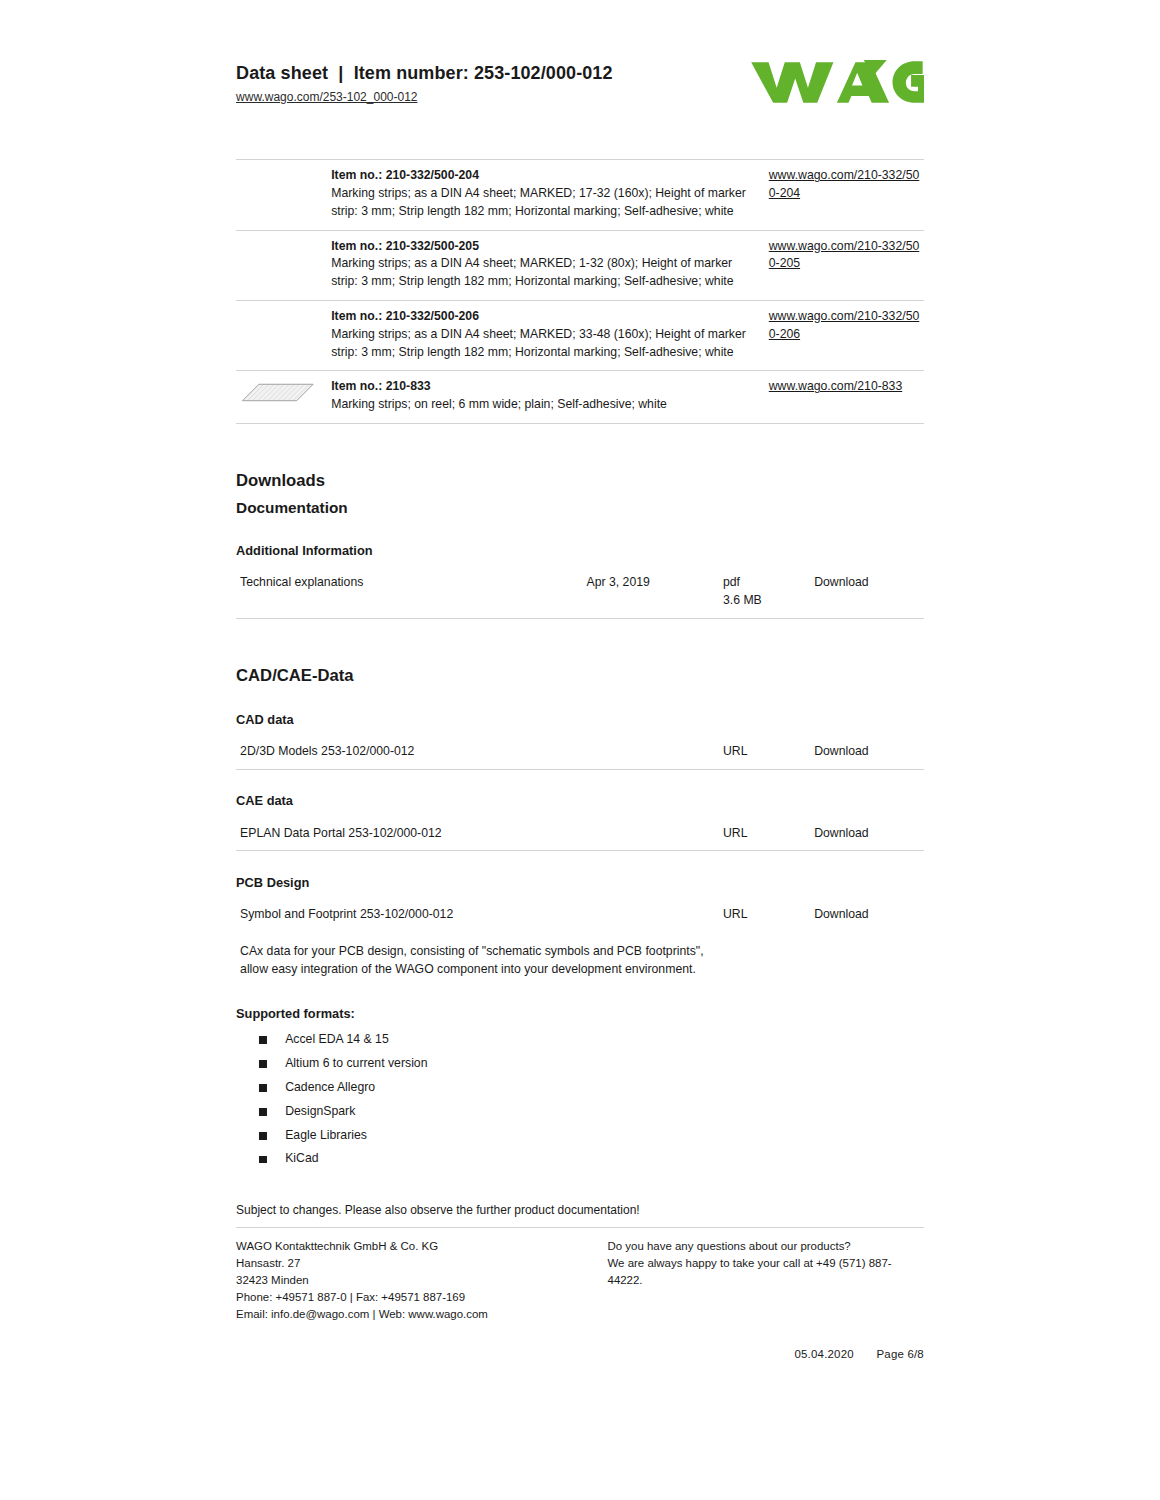Data sheet | Item number: 253-102/000-012
www.wago.com/253-102_000-012
| | Item no.: 210-332/500-204 Marking strips; as a DIN A4 sheet; MARKED; 17-32 (160x); Height of marker strip: 3 mm; Strip length 182 mm; Horizontal marking; Self-adhesive; white | www.wago.com/210-332/500-204 |
| | Item no.: 210-332/500-205 Marking strips; as a DIN A4 sheet; MARKED; 1-32 (80x); Height of marker strip: 3 mm; Strip length 182 mm; Horizontal marking; Self-adhesive; white | www.wago.com/210-332/500-205 |
| | Item no.: 210-332/500-206 Marking strips; as a DIN A4 sheet; MARKED; 33-48 (160x); Height of marker strip: 3 mm; Strip length 182 mm; Horizontal marking; Self-adhesive; white | www.wago.com/210-332/500-206 |
| | Item no.: 210-833 Marking strips; on reel; 6 mm wide; plain; Self-adhesive; white | www.wago.com/210-833 |
Downloads
Documentation
Additional Information
| Technical explanations | Apr 3, 2019 | pdf 3.6 MB | Download |
CAD/CAE-Data
CAD data
| 2D/3D Models 253-102/000-012 | URL | Download |
CAE data
| EPLAN Data Portal 253-102/000-012 | URL | Download |
PCB Design
| Symbol and Footprint 253-102/000-012 | URL | Download |
CAx data for your PCB design, consisting of "schematic symbols and PCB footprints",
allow easy integration of the WAGO component into your development environment.
Supported formats:
Accel EDA 14 & 15
Altium 6 to current version
Cadence Allegro
DesignSpark
Eagle Libraries
KiCad
Subject to changes. Please also observe the further product documentation!
WAGO Kontakttechnik GmbH & Co. KG
Hansastr. 27
32423 Minden
Phone: +49571 887-0 | Fax: +49571 887-169
Email: info.de@wago.com | Web: www.wago.com
Do you have any questions about our products?
We are always happy to take your call at +49 (571) 887-44222.
05.04.2020Page 6/8